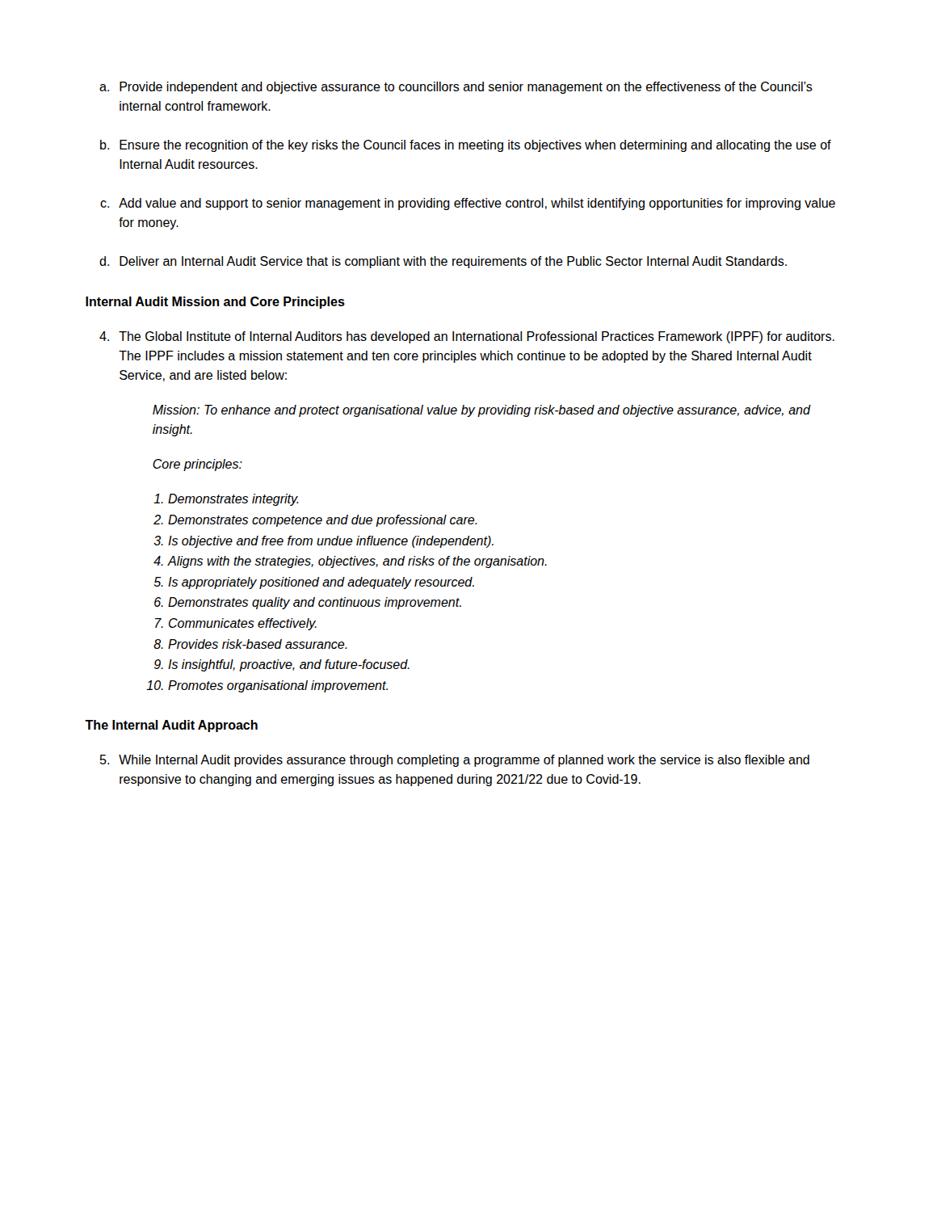Provide independent and objective assurance to councillors and senior management on the effectiveness of the Council’s internal control framework.
Ensure the recognition of the key risks the Council faces in meeting its objectives when determining and allocating the use of Internal Audit resources.
Add value and support to senior management in providing effective control, whilst identifying opportunities for improving value for money.
Deliver an Internal Audit Service that is compliant with the requirements of the Public Sector Internal Audit Standards.
Internal Audit Mission and Core Principles
The Global Institute of Internal Auditors has developed an International Professional Practices Framework (IPPF) for auditors. The IPPF includes a mission statement and ten core principles which continue to be adopted by the Shared Internal Audit Service, and are listed below:
Mission: To enhance and protect organisational value by providing risk-based and objective assurance, advice, and insight.
Core principles:
Demonstrates integrity.
Demonstrates competence and due professional care.
Is objective and free from undue influence (independent).
Aligns with the strategies, objectives, and risks of the organisation.
Is appropriately positioned and adequately resourced.
Demonstrates quality and continuous improvement.
Communicates effectively.
Provides risk-based assurance.
Is insightful, proactive, and future-focused.
Promotes organisational improvement.
The Internal Audit Approach
While Internal Audit provides assurance through completing a programme of planned work the service is also flexible and responsive to changing and emerging issues as happened during 2021/22 due to Covid-19.